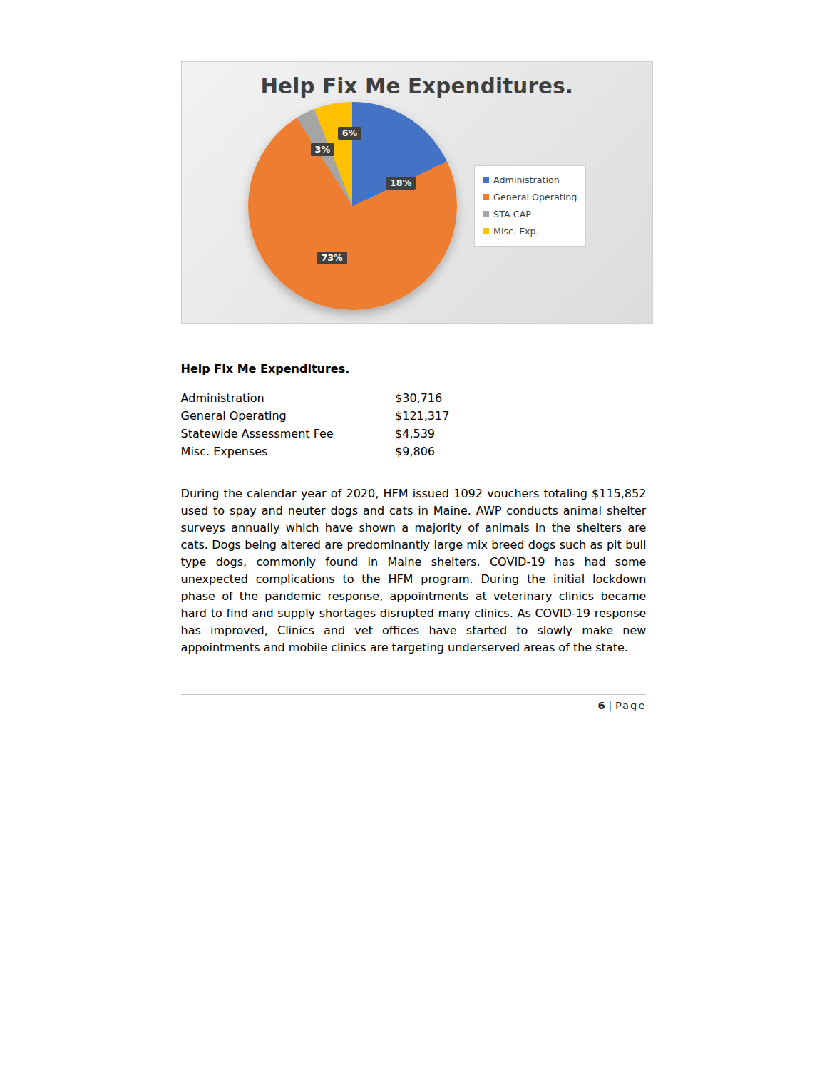Help Fix Me Expenditures.
18% 73% 3% 6%
Administration
General Operating
STA-CAP
Misc. Exp.
Help Fix Me Expenditures.
| Administration | $30,716 |
| General Operating | $121,317 |
| Statewide Assessment Fee | $4,539 |
| Misc. Expenses | $9,806 |
During the calendar year of 2020, HFM issued 1092 vouchers totaling $115,852 used to spay and neuter dogs and cats in Maine. AWP conducts animal shelter surveys annually which have shown a majority of animals in the shelters are cats. Dogs being altered are predominantly large mix breed dogs such as pit bull type dogs, commonly found in Maine shelters. COVID-19 has had some unexpected complications to the HFM program. During the initial lockdown phase of the pandemic response, appointments at veterinary clinics became hard to find and supply shortages disrupted many clinics. As COVID-19 response has improved, Clinics and vet offices have started to slowly make new appointments and mobile clinics are targeting underserved areas of the state.
6 | Page